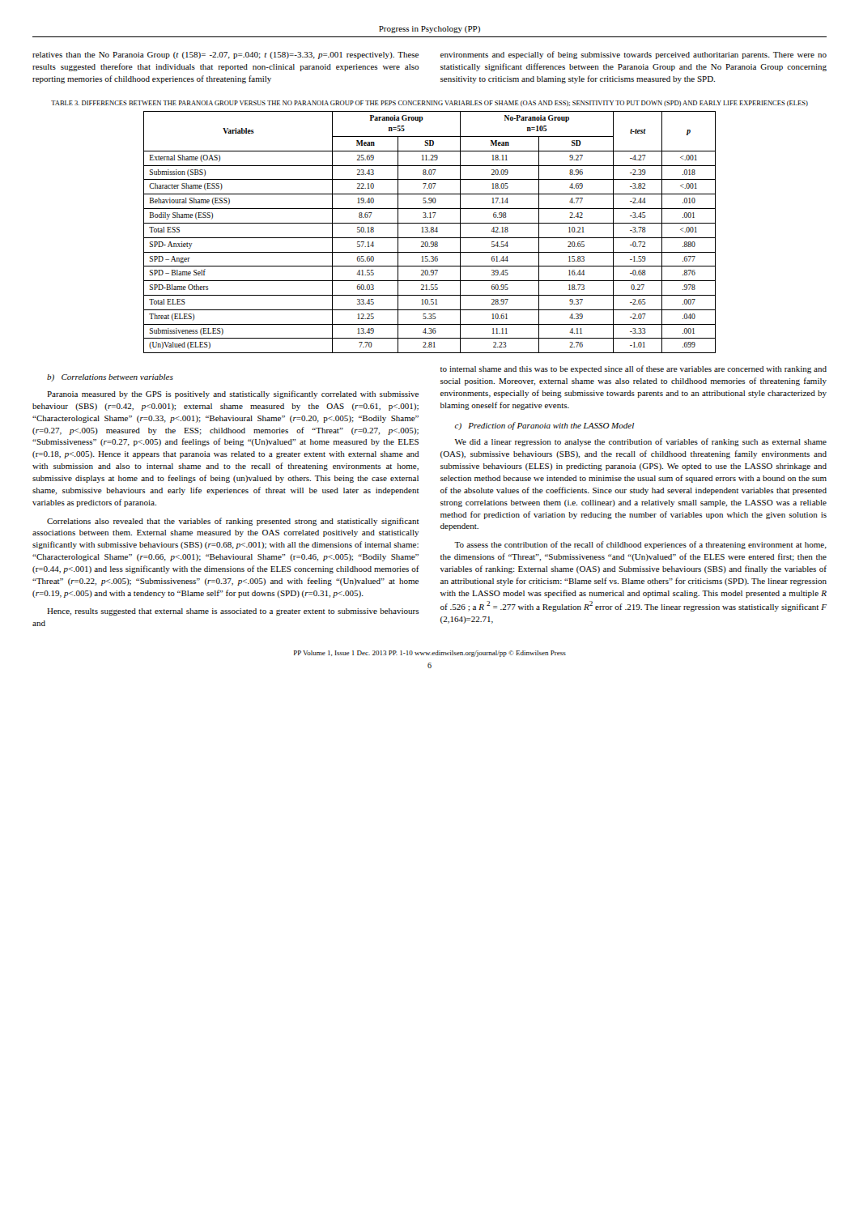Progress in Psychology (PP)
relatives than the No Paranoia Group (t (158)= -2.07, p=.040; t (158)=-3.33, p=.001 respectively). These results suggested therefore that individuals that reported non-clinical paranoid experiences were also reporting memories of childhood experiences of threatening family
environments and especially of being submissive towards perceived authoritarian parents. There were no statistically significant differences between the Paranoia Group and the No Paranoia Group concerning sensitivity to criticism and blaming style for criticisms measured by the SPD.
Table 3. Differences between the Paranoia Group versus the No Paranoia Group of the PEPS concerning variables of shame (OAS and ESS); sensitivity to put down (SPD) and early life experiences (ELES)
| Variables | Paranoia Group n=55 | No-Paranoia Group n=105 | t-test | p |
| --- | --- | --- | --- | --- |
| Mean | SD | Mean | SD |
| External Shame (OAS) | 25.69 | 11.29 | 18.11 | 9.27 | -4.27 | <.001 |
| Submission (SBS) | 23.43 | 8.07 | 20.09 | 8.96 | -2.39 | .018 |
| Character Shame (ESS) | 22.10 | 7.07 | 18.05 | 4.69 | -3.82 | <.001 |
| Behavioural Shame (ESS) | 19.40 | 5.90 | 17.14 | 4.77 | -2.44 | .010 |
| Bodily Shame (ESS) | 8.67 | 3.17 | 6.98 | 2.42 | -3.45 | .001 |
| Total ESS | 50.18 | 13.84 | 42.18 | 10.21 | -3.78 | <.001 |
| SPD- Anxiety | 57.14 | 20.98 | 54.54 | 20.65 | -0.72 | .880 |
| SPD – Anger | 65.60 | 15.36 | 61.44 | 15.83 | -1.59 | .677 |
| SPD – Blame Self | 41.55 | 20.97 | 39.45 | 16.44 | -0.68 | .876 |
| SPD-Blame Others | 60.03 | 21.55 | 60.95 | 18.73 | 0.27 | .978 |
| Total ELES | 33.45 | 10.51 | 28.97 | 9.37 | -2.65 | .007 |
| Threat (ELES) | 12.25 | 5.35 | 10.61 | 4.39 | -2.07 | .040 |
| Submissiveness (ELES) | 13.49 | 4.36 | 11.11 | 4.11 | -3.33 | .001 |
| (Un)Valued (ELES) | 7.70 | 2.81 | 2.23 | 2.76 | -1.01 | .699 |
b) Correlations between variables
Paranoia measured by the GPS is positively and statistically significantly correlated with submissive behaviour (SBS) (r=0.42, p<0.001); external shame measured by the OAS (r=0.61, p<.001); “Characterological Shame” (r=0.33, p<.001); “Behavioural Shame” (r=0.20, p<.005); “Bodily Shame” (r=0.27, p<.005) measured by the ESS; childhood memories of “Threat” (r=0.27, p<.005); “Submissiveness” (r=0.27, p<.005) and feelings of being “(Un)valued” at home measured by the ELES (r=0.18, p<.005). Hence it appears that paranoia was related to a greater extent with external shame and with submission and also to internal shame and to the recall of threatening environments at home, submissive displays at home and to feelings of being (un)valued by others. This being the case external shame, submissive behaviours and early life experiences of threat will be used later as independent variables as predictors of paranoia.
Correlations also revealed that the variables of ranking presented strong and statistically significant associations between them. External shame measured by the OAS correlated positively and statistically significantly with submissive behaviours (SBS) (r=0.68, p<.001); with all the dimensions of internal shame: “Characterological Shame” (r=0.66, p<.001); “Behavioural Shame” (r=0.46, p<.005); “Bodily Shame” (r=0.44, p<.001) and less significantly with the dimensions of the ELES concerning childhood memories of “Threat” (r=0.22, p<.005); “Submissiveness” (r=0.37, p<.005) and with feeling “(Un)valued” at home (r=0.19, p<.005) and with a tendency to “Blame self” for put downs (SPD) (r=0.31, p<.005).
Hence, results suggested that external shame is associated to a greater extent to submissive behaviours and
to internal shame and this was to be expected since all of these are variables are concerned with ranking and social position. Moreover, external shame was also related to childhood memories of threatening family environments, especially of being submissive towards parents and to an attributional style characterized by blaming oneself for negative events.
c) Prediction of Paranoia with the LASSO Model
We did a linear regression to analyse the contribution of variables of ranking such as external shame (OAS), submissive behaviours (SBS), and the recall of childhood threatening family environments and submissive behaviours (ELES) in predicting paranoia (GPS). We opted to use the LASSO shrinkage and selection method because we intended to minimise the usual sum of squared errors with a bound on the sum of the absolute values of the coefficients. Since our study had several independent variables that presented strong correlations between them (i.e. collinear) and a relatively small sample, the LASSO was a reliable method for prediction of variation by reducing the number of variables upon which the given solution is dependent.
To assess the contribution of the recall of childhood experiences of a threatening environment at home, the dimensions of “Threat”, “Submissiveness “and “(Un)valued” of the ELES were entered first; then the variables of ranking: External shame (OAS) and Submissive behaviours (SBS) and finally the variables of an attributional style for criticism: “Blame self vs. Blame others” for criticisms (SPD). The linear regression with the LASSO model was specified as numerical and optimal scaling. This model presented a multiple R of .526 ; a R 2 = .277 with a Regulation R2 error of .219. The linear regression was statistically significant F (2,164)=22.71,
PP Volume 1, Issue 1 Dec. 2013 PP. 1-10 www.edinwilsen.org/journal/pp © Edinwilsen Press
6